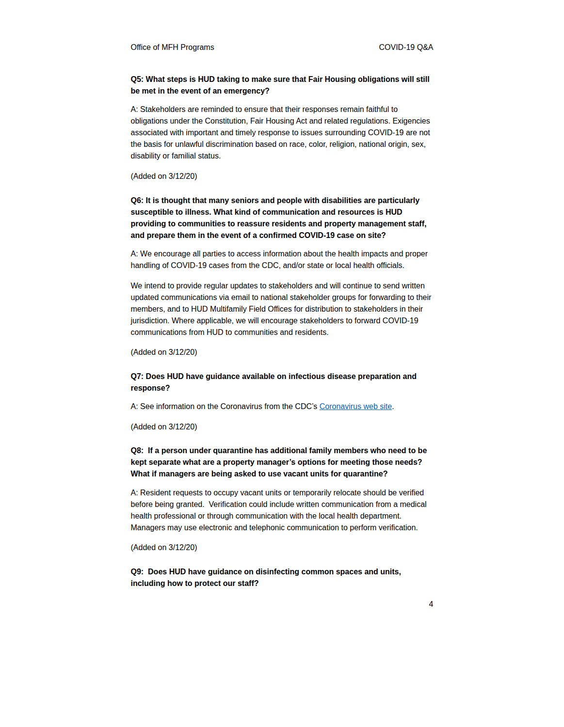Office of MFH Programs COVID-19 Q&A
Q5: What steps is HUD taking to make sure that Fair Housing obligations will still be met in the event of an emergency?
A: Stakeholders are reminded to ensure that their responses remain faithful to obligations under the Constitution, Fair Housing Act and related regulations. Exigencies associated with important and timely response to issues surrounding COVID-19 are not the basis for unlawful discrimination based on race, color, religion, national origin, sex, disability or familial status.
(Added on 3/12/20)
Q6: It is thought that many seniors and people with disabilities are particularly susceptible to illness. What kind of communication and resources is HUD providing to communities to reassure residents and property management staff, and prepare them in the event of a confirmed COVID-19 case on site?
A: We encourage all parties to access information about the health impacts and proper handling of COVID-19 cases from the CDC, and/or state or local health officials.
We intend to provide regular updates to stakeholders and will continue to send written updated communications via email to national stakeholder groups for forwarding to their members, and to HUD Multifamily Field Offices for distribution to stakeholders in their jurisdiction. Where applicable, we will encourage stakeholders to forward COVID-19 communications from HUD to communities and residents.
(Added on 3/12/20)
Q7: Does HUD have guidance available on infectious disease preparation and response?
A: See information on the Coronavirus from the CDC’s Coronavirus web site.
(Added on 3/12/20)
Q8: If a person under quarantine has additional family members who need to be kept separate what are a property manager’s options for meeting those needs? What if managers are being asked to use vacant units for quarantine?
A: Resident requests to occupy vacant units or temporarily relocate should be verified before being granted. Verification could include written communication from a medical health professional or through communication with the local health department. Managers may use electronic and telephonic communication to perform verification.
(Added on 3/12/20)
Q9: Does HUD have guidance on disinfecting common spaces and units, including how to protect our staff?
4